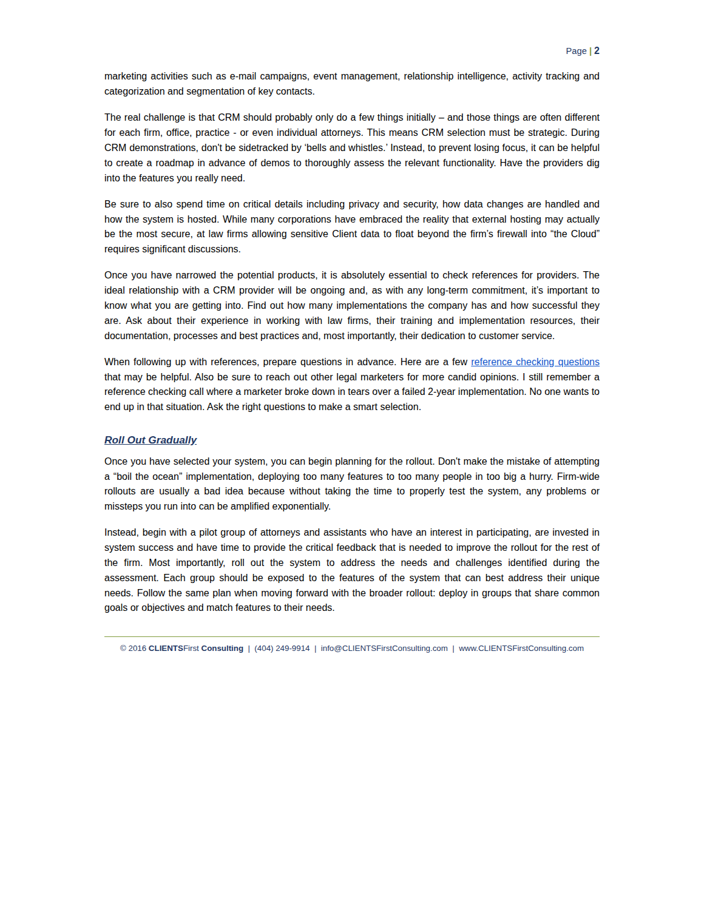Page | 2
marketing activities such as e-mail campaigns, event management, relationship intelligence, activity tracking and categorization and segmentation of key contacts.
The real challenge is that CRM should probably only do a few things initially – and those things are often different for each firm, office, practice - or even individual attorneys. This means CRM selection must be strategic. During CRM demonstrations, don't be sidetracked by ‘bells and whistles.’ Instead, to prevent losing focus, it can be helpful to create a roadmap in advance of demos to thoroughly assess the relevant functionality. Have the providers dig into the features you really need.
Be sure to also spend time on critical details including privacy and security, how data changes are handled and how the system is hosted. While many corporations have embraced the reality that external hosting may actually be the most secure, at law firms allowing sensitive Client data to float beyond the firm’s firewall into “the Cloud” requires significant discussions.
Once you have narrowed the potential products, it is absolutely essential to check references for providers. The ideal relationship with a CRM provider will be ongoing and, as with any long-term commitment, it’s important to know what you are getting into. Find out how many implementations the company has and how successful they are. Ask about their experience in working with law firms, their training and implementation resources, their documentation, processes and best practices and, most importantly, their dedication to customer service.
When following up with references, prepare questions in advance. Here are a few reference checking questions that may be helpful. Also be sure to reach out other legal marketers for more candid opinions. I still remember a reference checking call where a marketer broke down in tears over a failed 2-year implementation. No one wants to end up in that situation. Ask the right questions to make a smart selection.
Roll Out Gradually
Once you have selected your system, you can begin planning for the rollout. Don't make the mistake of attempting a “boil the ocean” implementation, deploying too many features to too many people in too big a hurry. Firm-wide rollouts are usually a bad idea because without taking the time to properly test the system, any problems or missteps you run into can be amplified exponentially.
Instead, begin with a pilot group of attorneys and assistants who have an interest in participating, are invested in system success and have time to provide the critical feedback that is needed to improve the rollout for the rest of the firm. Most importantly, roll out the system to address the needs and challenges identified during the assessment. Each group should be exposed to the features of the system that can best address their unique needs. Follow the same plan when moving forward with the broader rollout: deploy in groups that share common goals or objectives and match features to their needs.
© 2016 CLIENTS First Consulting | (404) 249-9914 | info@CLIENTSFirstConsulting.com | www.CLIENTSFirstConsulting.com